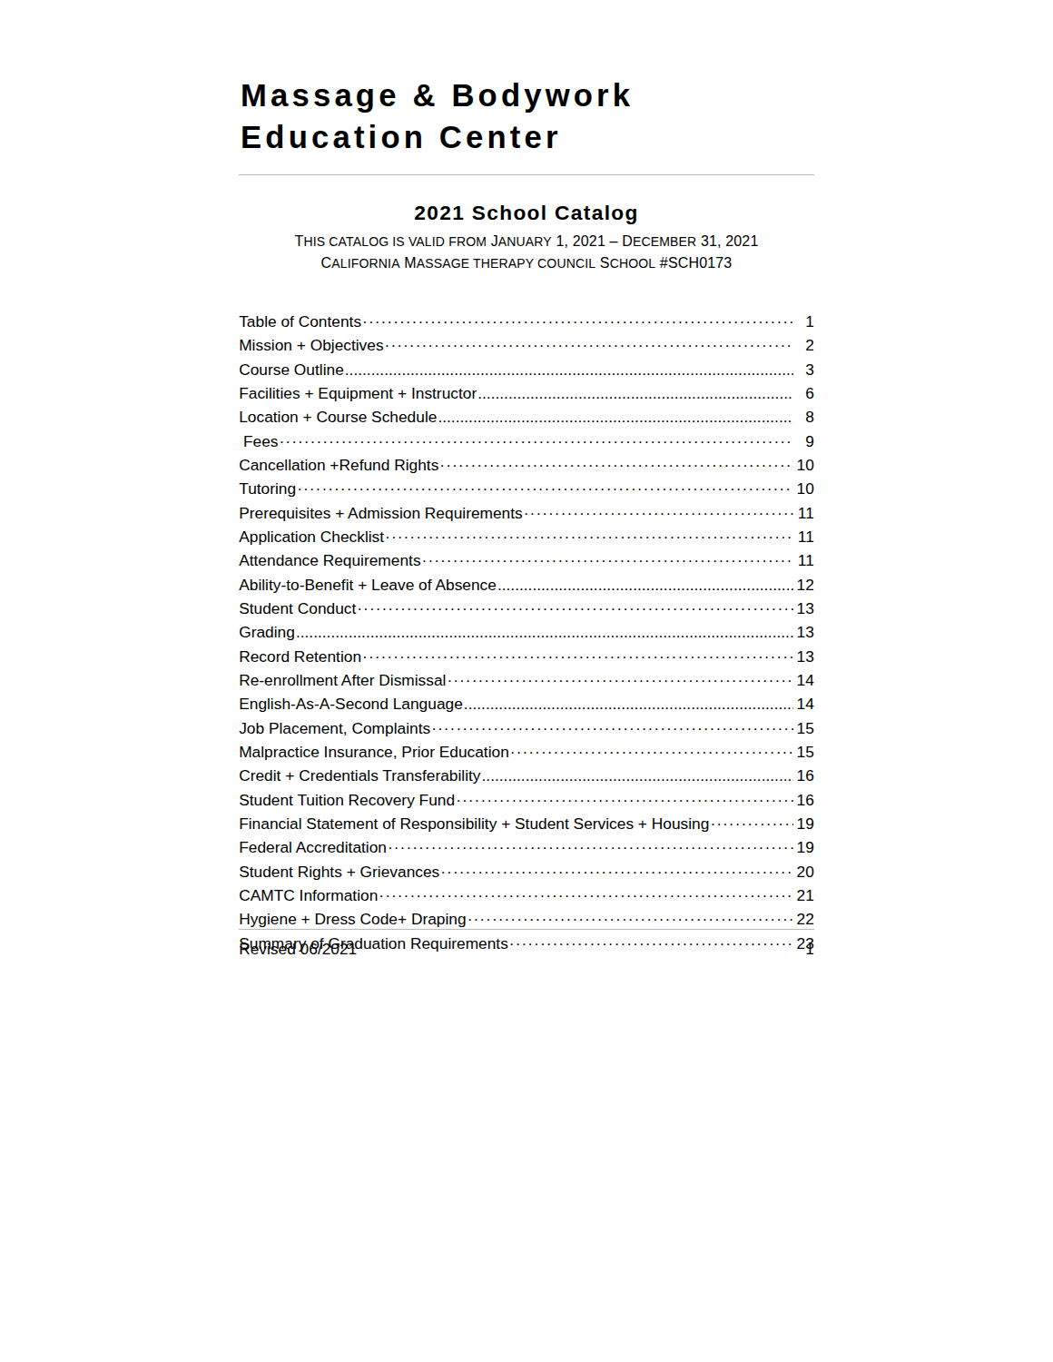Massage & Bodywork
Education Center
2021 School Catalog
THIS CATALOG IS VALID FROM JANUARY 1, 2021 – DECEMBER 31, 2021
CALIFORNIA MASSAGE THERAPY COUNCIL SCHOOL #SCH0173
Table of Contents 1
Mission + Objectives 2
Course Outline 3
Facilities + Equipment + Instructor 6
Location + Course Schedule 8
Fees 9
Cancellation +Refund Rights 10
Tutoring 10
Prerequisites + Admission Requirements 11
Application Checklist 11
Attendance Requirements 11
Ability-to-Benefit + Leave of Absence 12
Student Conduct 13
Grading 13
Record Retention 13
Re-enrollment After Dismissal 14
English-As-A-Second Language 14
Job Placement, Complaints 15
Malpractice Insurance, Prior Education 15
Credit + Credentials Transferability 16
Student Tuition Recovery Fund 16
Financial Statement of Responsibility + Student Services + Housing 19
Federal Accreditation 19
Student Rights + Grievances 20
CAMTC Information 21
Hygiene + Dress Code+ Draping 22
Summary of Graduation Requirements 23
Revised 06/2021 1